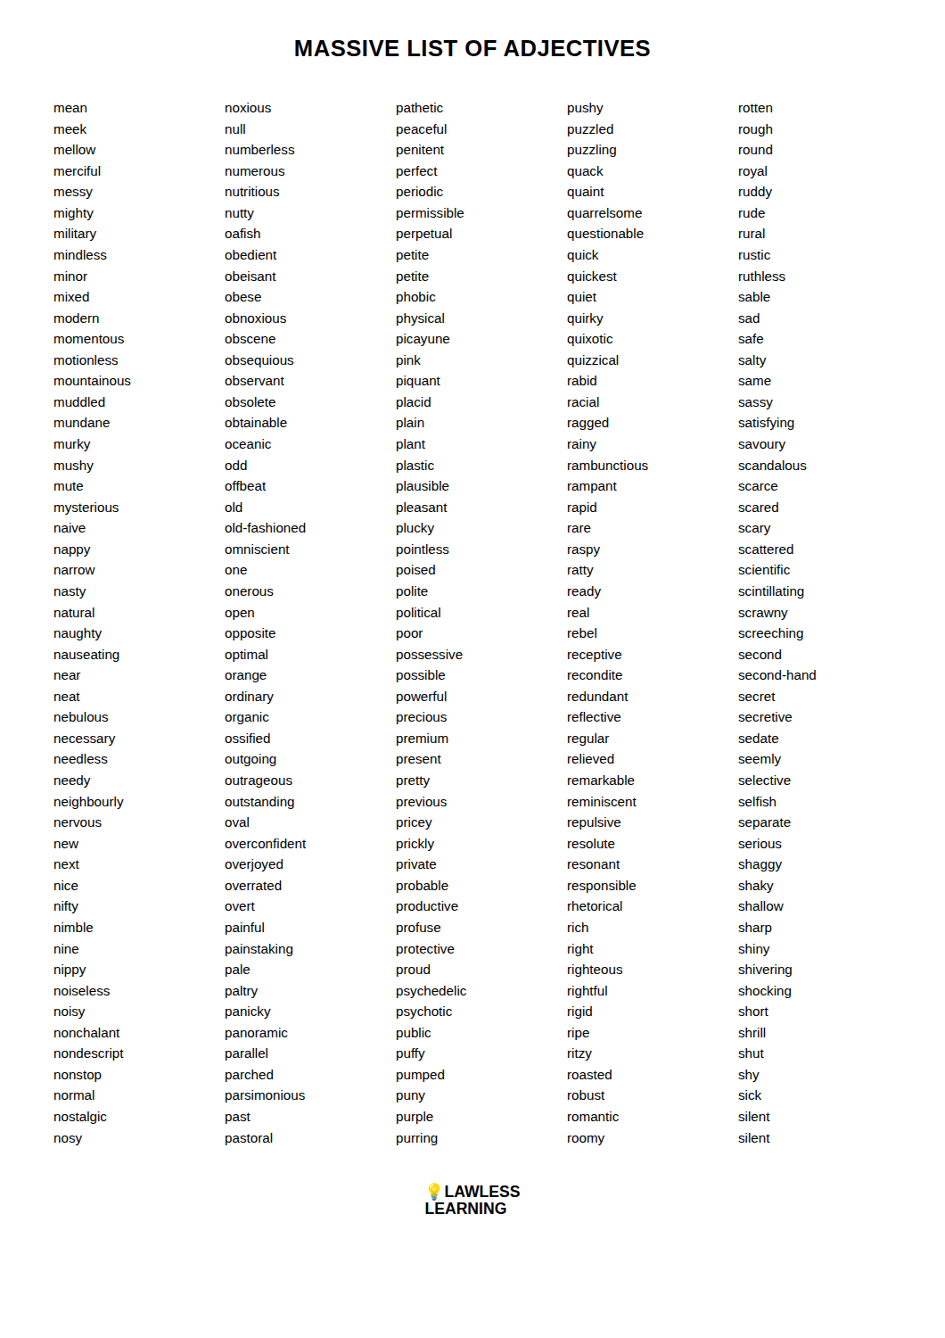MASSIVE LIST OF ADJECTIVES
mean
meek
mellow
merciful
messy
mighty
military
mindless
minor
mixed
modern
momentous
motionless
mountainous
muddled
mundane
murky
mushy
mute
mysterious
naive
nappy
narrow
nasty
natural
naughty
nauseating
near
neat
nebulous
necessary
needless
needy
neighbourly
nervous
new
next
nice
nifty
nimble
nine
nippy
noiseless
noisy
nonchalant
nondescript
nonstop
normal
nostalgic
nosy
noxious
null
numberless
numerous
nutritious
nutty
oafish
obedient
obeisant
obese
obnoxious
obscene
obsequious
observant
obsolete
obtainable
oceanic
odd
offbeat
old
old-fashioned
omniscient
one
onerous
open
opposite
optimal
orange
ordinary
organic
ossified
outgoing
outrageous
outstanding
oval
overconfident
overjoyed
overrated
overt
painful
painstaking
pale
paltry
panicky
panoramic
parallel
parched
parsimonious
past
pastoral
pathetic
peaceful
penitent
perfect
periodic
permissible
perpetual
petite
petite
phobic
physical
picayune
pink
piquant
placid
plain
plant
plastic
plausible
pleasant
plucky
pointless
poised
polite
political
poor
possessive
possible
powerful
precious
premium
present
pretty
previous
pricey
prickly
private
probable
productive
profuse
protective
proud
psychedelic
psychotic
public
puffy
pumped
puny
purple
purring
pushy
puzzled
puzzling
quack
quaint
quarrelsome
questionable
quick
quickest
quiet
quirky
quixotic
quizzical
rabid
racial
ragged
rainy
rambunctious
rampant
rapid
rare
raspy
ratty
ready
real
rebel
receptive
recondite
redundant
reflective
regular
relieved
remarkable
reminiscent
repulsive
resolute
resonant
responsible
rhetorical
rich
right
righteous
rightful
rigid
ripe
ritzy
roasted
robust
romantic
roomy
rotten
rough
round
royal
ruddy
rude
rural
rustic
ruthless
sable
sad
safe
salty
same
sassy
satisfying
savoury
scandalous
scarce
scared
scary
scattered
scientific
scintillating
scrawny
screeching
second
second-hand
secret
secretive
sedate
seemly
selective
selfish
separate
serious
shaggy
shaky
shallow
sharp
shiny
shivering
shocking
short
shrill
shut
shy
sick
silent
silent
💡LAWLESS
LEARNING